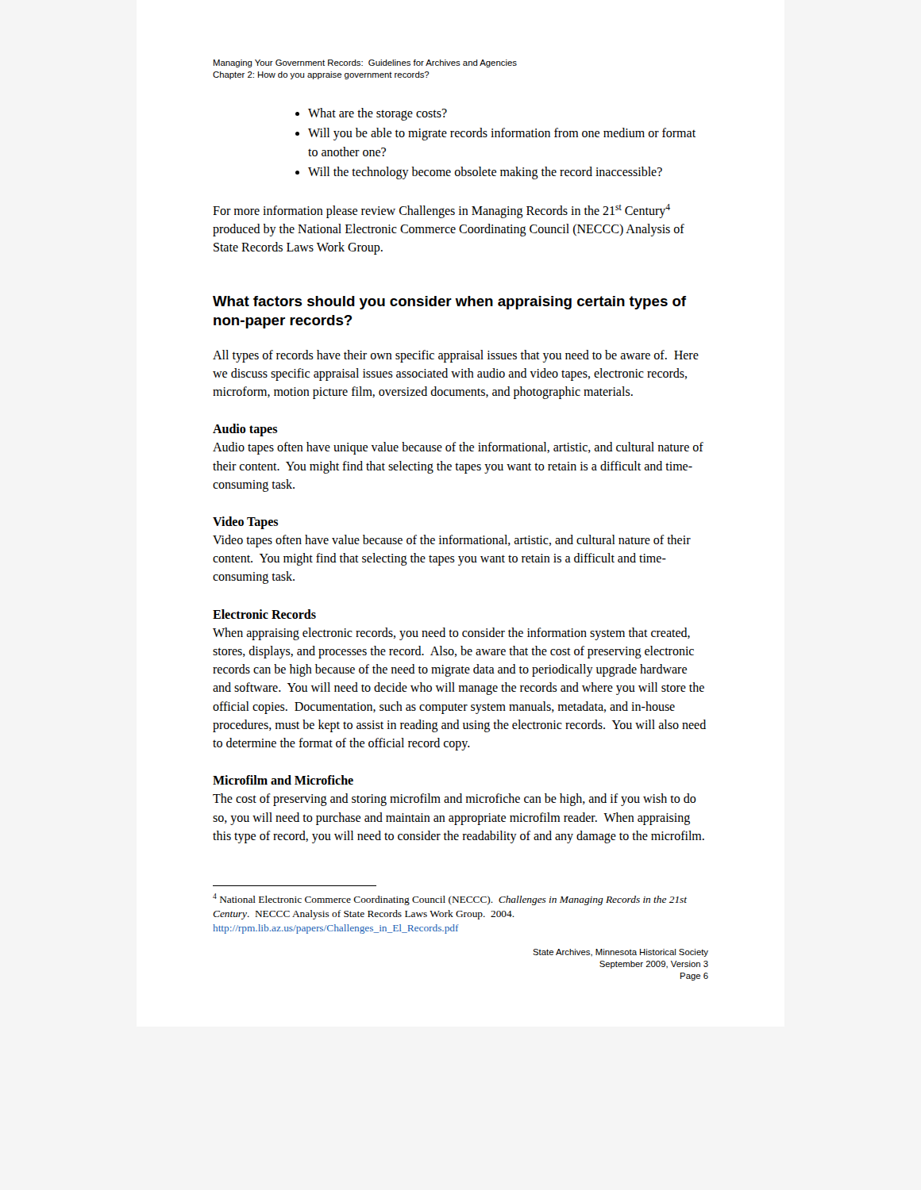Managing Your Government Records: Guidelines for Archives and Agencies
Chapter 2: How do you appraise government records?
What are the storage costs?
Will you be able to migrate records information from one medium or format to another one?
Will the technology become obsolete making the record inaccessible?
For more information please review Challenges in Managing Records in the 21st Century4 produced by the National Electronic Commerce Coordinating Council (NECCC) Analysis of State Records Laws Work Group.
What factors should you consider when appraising certain types of non-paper records?
All types of records have their own specific appraisal issues that you need to be aware of. Here we discuss specific appraisal issues associated with audio and video tapes, electronic records, microform, motion picture film, oversized documents, and photographic materials.
Audio tapes
Audio tapes often have unique value because of the informational, artistic, and cultural nature of their content. You might find that selecting the tapes you want to retain is a difficult and time-consuming task.
Video Tapes
Video tapes often have value because of the informational, artistic, and cultural nature of their content. You might find that selecting the tapes you want to retain is a difficult and time-consuming task.
Electronic Records
When appraising electronic records, you need to consider the information system that created, stores, displays, and processes the record. Also, be aware that the cost of preserving electronic records can be high because of the need to migrate data and to periodically upgrade hardware and software. You will need to decide who will manage the records and where you will store the official copies. Documentation, such as computer system manuals, metadata, and in-house procedures, must be kept to assist in reading and using the electronic records. You will also need to determine the format of the official record copy.
Microfilm and Microfiche
The cost of preserving and storing microfilm and microfiche can be high, and if you wish to do so, you will need to purchase and maintain an appropriate microfilm reader. When appraising this type of record, you will need to consider the readability of and any damage to the microfilm.
4 National Electronic Commerce Coordinating Council (NECCC). Challenges in Managing Records in the 21st Century. NECCC Analysis of State Records Laws Work Group. 2004.
http://rpm.lib.az.us/papers/Challenges_in_El_Records.pdf
State Archives, Minnesota Historical Society
September 2009, Version 3
Page 6